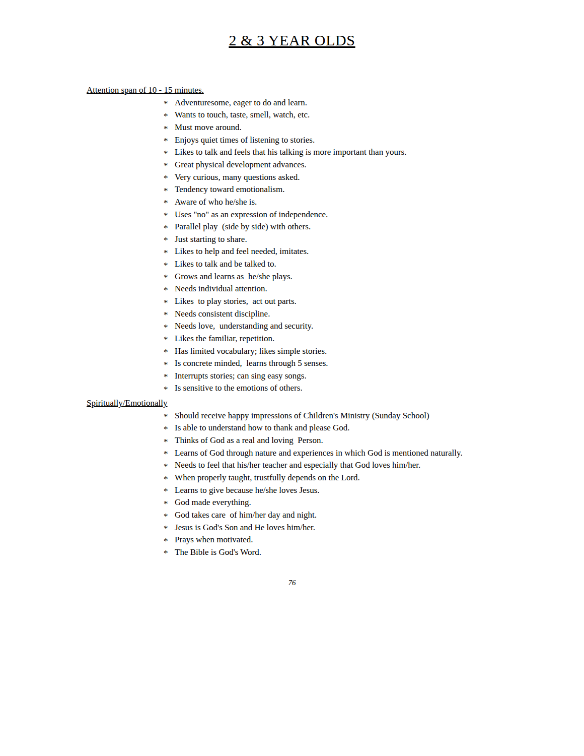2 & 3 YEAR OLDS
Attention span of 10 - 15 minutes.
Adventuresome, eager to do and learn.
Wants to touch, taste, smell, watch, etc.
Must move around.
Enjoys quiet times of listening to stories.
Likes to talk and feels that his talking is more important than yours.
Great physical development advances.
Very curious, many questions asked.
Tendency toward emotionalism.
Aware of who he/she is.
Uses "no" as an expression of independence.
Parallel play (side by side) with others.
Just starting to share.
Likes to help and feel needed, imitates.
Likes to talk and be talked to.
Grows and learns as he/she plays.
Needs individual attention.
Likes to play stories, act out parts.
Needs consistent discipline.
Needs love, understanding and security.
Likes the familiar, repetition.
Has limited vocabulary; likes simple stories.
Is concrete minded, learns through 5 senses.
Interrupts stories; can sing easy songs.
Is sensitive to the emotions of others.
Spiritually/Emotionally
Should receive happy impressions of Children's Ministry (Sunday School)
Is able to understand how to thank and please God.
Thinks of God as a real and loving Person.
Learns of God through nature and experiences in which God is mentioned naturally.
Needs to feel that his/her teacher and especially that God loves him/her.
When properly taught, trustfully depends on the Lord.
Learns to give because he/she loves Jesus.
God made everything.
God takes care of him/her day and night.
Jesus is God's Son and He loves him/her.
Prays when motivated.
The Bible is God's Word.
76